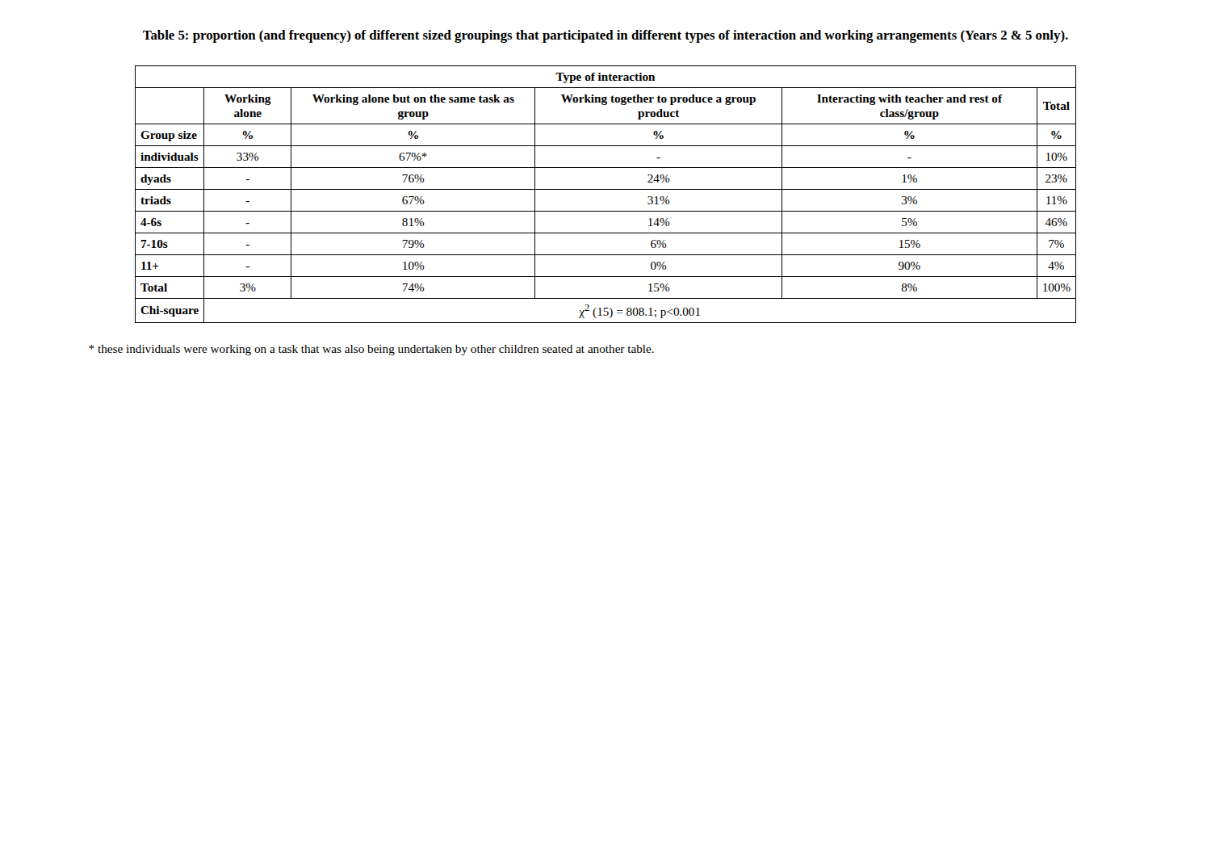Table 5: proportion (and frequency) of different sized groupings that participated in different types of interaction and working arrangements (Years 2 & 5 only).
| Type of interaction |
| --- |
| | Working alone | Working alone but on the same task as group | Working together to produce a group product | Interacting with teacher and rest of class/group | Total |
| Group size | % | % | % | % | % |
| individuals | 33% | 67%* | - | - | 10% |
| dyads | - | 76% | 24% | 1% | 23% |
| triads | - | 67% | 31% | 3% | 11% |
| 4-6s | - | 81% | 14% | 5% | 46% |
| 7-10s | - | 79% | 6% | 15% | 7% |
| 11+ | - | 10% | 0% | 90% | 4% |
| Total | 3% | 74% | 15% | 8% | 100% |
| Chi-square | χ 2 (15) = 808.1; p<0.001 |
* these individuals were working on a task that was also being undertaken by other children seated at another table.